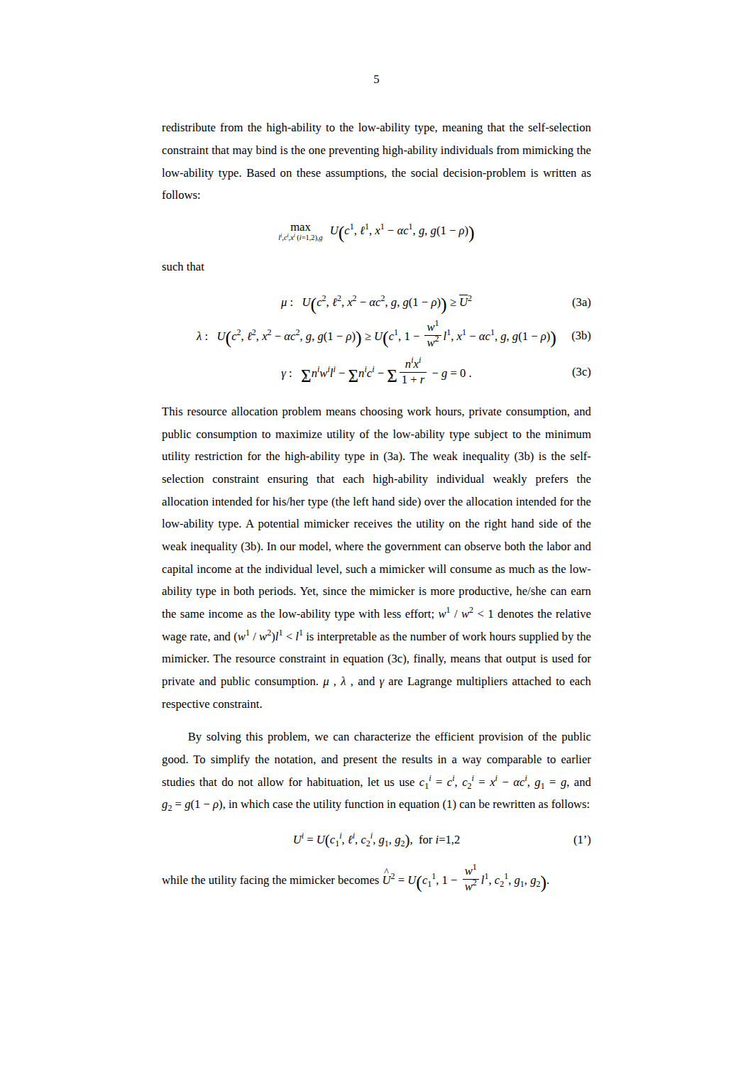5
redistribute from the high-ability to the low-ability type, meaning that the self-selection constraint that may bind is the one preventing high-ability individuals from mimicking the low-ability type. Based on these assumptions, the social decision-problem is written as follows:
max li,ci,xi (i=1,2),g U(c1, ℓ1, x1 − αc1, g, g(1 − ρ))
such that
μ : U(c2, ℓ2, x2 − αc2, g, g(1 − ρ)) ≥ U2 (3a)
λ : U(c2, ℓ2, x2 − αc2, g, g(1 − ρ)) ≥ U(c1, 1 − w1 w2 l1, x1 − αc1, g, g(1 − ρ)) (3b)
γ : Σi niwili − Σi nici − Σi nixi 1 + r − g = 0 . (3c)
This resource allocation problem means choosing work hours, private consumption, and public consumption to maximize utility of the low-ability type subject to the minimum utility restriction for the high-ability type in (3a). The weak inequality (3b) is the self-selection constraint ensuring that each high-ability individual weakly prefers the allocation intended for his/her type (the left hand side) over the allocation intended for the low-ability type. A potential mimicker receives the utility on the right hand side of the weak inequality (3b). In our model, where the government can observe both the labor and capital income at the individual level, such a mimicker will consume as much as the low-ability type in both periods. Yet, since the mimicker is more productive, he/she can earn the same income as the low-ability type with less effort; w1 / w2 < 1 denotes the relative wage rate, and (w1 / w2)l1 < l1 is interpretable as the number of work hours supplied by the mimicker. The resource constraint in equation (3c), finally, means that output is used for private and public consumption. μ , λ , and γ are Lagrange multipliers attached to each respective constraint.
By solving this problem, we can characterize the efficient provision of the public good. To simplify the notation, and present the results in a way comparable to earlier studies that do not allow for habituation, let us use c1i = ci, c2i = xi − αci, g1 = g, and g2 = g(1 − ρ), in which case the utility function in equation (1) can be rewritten as follows:
Ui = U(c1i, ℓi, c2i, g1, g2), for i=1,2 (1’)
while the utility facing the mimicker becomes ^U2 = U(c11, 1 − w1 w2 l1, c21, g1, g2).